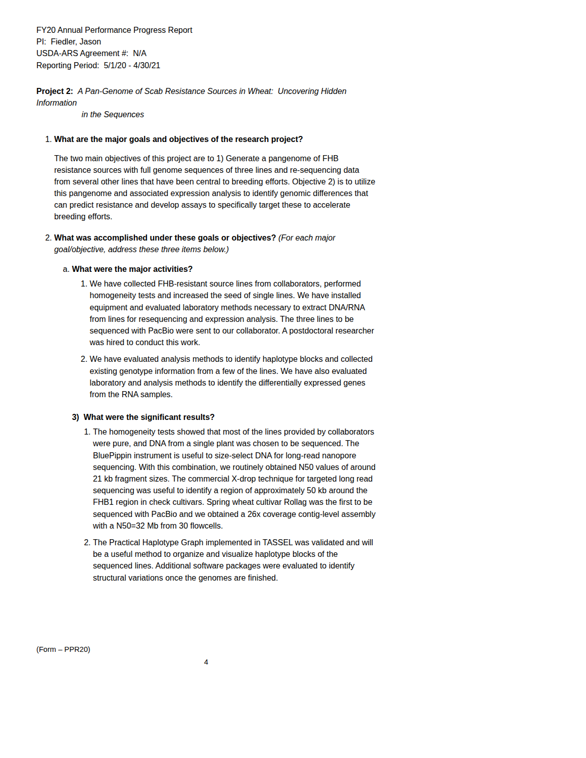FY20 Annual Performance Progress Report
PI: Fiedler, Jason
USDA-ARS Agreement #: N/A
Reporting Period: 5/1/20 - 4/30/21
Project 2: A Pan-Genome of Scab Resistance Sources in Wheat: Uncovering Hidden Information in the Sequences
What are the major goals and objectives of the research project?
The two main objectives of this project are to 1) Generate a pangenome of FHB resistance sources with full genome sequences of three lines and re-sequencing data from several other lines that have been central to breeding efforts. Objective 2) is to utilize this pangenome and associated expression analysis to identify genomic differences that can predict resistance and develop assays to specifically target these to accelerate breeding efforts.
What was accomplished under these goals or objectives? (For each major goal/objective, address these three items below.)
What were the major activities?
We have collected FHB-resistant source lines from collaborators, performed homogeneity tests and increased the seed of single lines. We have installed equipment and evaluated laboratory methods necessary to extract DNA/RNA from lines for resequencing and expression analysis. The three lines to be sequenced with PacBio were sent to our collaborator. A postdoctoral researcher was hired to conduct this work.
We have evaluated analysis methods to identify haplotype blocks and collected existing genotype information from a few of the lines. We have also evaluated laboratory and analysis methods to identify the differentially expressed genes from the RNA samples.
3) What were the significant results?
The homogeneity tests showed that most of the lines provided by collaborators were pure, and DNA from a single plant was chosen to be sequenced. The BluePippin instrument is useful to size-select DNA for long-read nanopore sequencing. With this combination, we routinely obtained N50 values of around 21 kb fragment sizes. The commercial X-drop technique for targeted long read sequencing was useful to identify a region of approximately 50 kb around the FHB1 region in check cultivars. Spring wheat cultivar Rollag was the first to be sequenced with PacBio and we obtained a 26x coverage contig-level assembly with a N50=32 Mb from 30 flowcells.
The Practical Haplotype Graph implemented in TASSEL was validated and will be a useful method to organize and visualize haplotype blocks of the sequenced lines. Additional software packages were evaluated to identify structural variations once the genomes are finished.
(Form – PPR20)
4